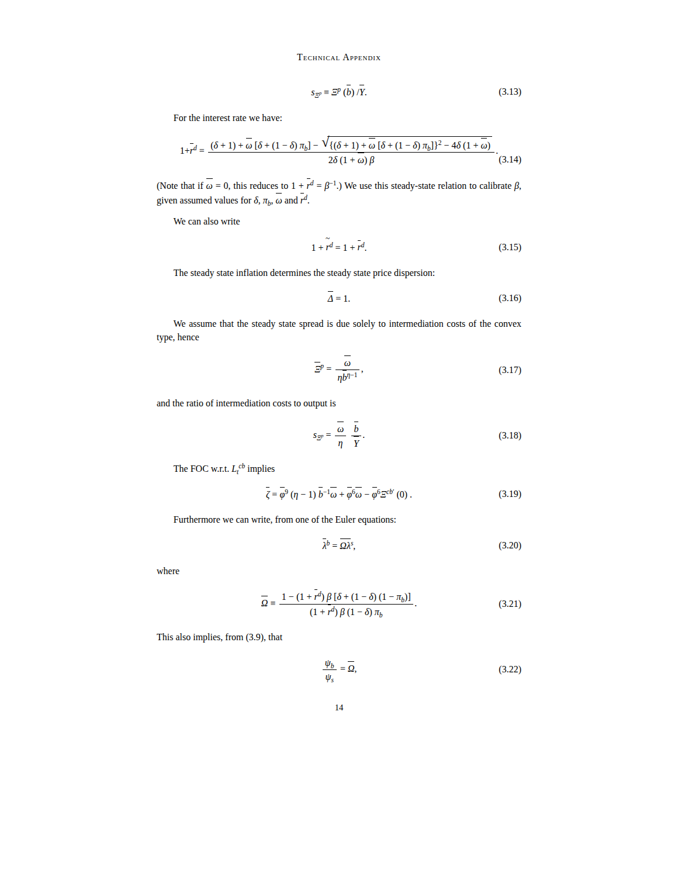Technical Appendix
sΞp ≡ Ξp (b) /Y. (3.13)
For the interest rate we have:
1+rd = (δ + 1) + ω [δ + (1 − δ) πb] − {(δ + 1) + ω [δ + (1 − δ) πb]}2 − 4δ (1 + ω) 2δ (1 + ω) β . (3.14)
(Note that if ω = 0, this reduces to 1 + rd = β−1.) We use this steady-state relation to calibrate β, given assumed values for δ, πb, ω and rd.
We can also write
1 + rd = 1 + rd. (3.15)
The steady state inflation determines the steady state price dispersion:
Δ = 1. (3.16)
We assume that the steady state spread is due solely to intermediation costs of the convex type, hence
Ξp = ω ηbη−1 , (3.17)
and the ratio of intermediation costs to output is
sΞp = ω η b Y . (3.18)
The FOC w.r.t. Ltcb implies
ζ = φ9 (η − 1) b−1ω + φ6ω − φ6Ξcb′ (0) . (3.19)
Furthermore we can write, from one of the Euler equations:
λb = Ωλs, (3.20)
where
Ω ≡ 1 − (1 + rd) β [δ + (1 − δ) (1 − πb)] (1 + rd) β (1 − δ) πb . (3.21)
This also implies, from (3.9), that
ψb ψs = Ω, (3.22)
14